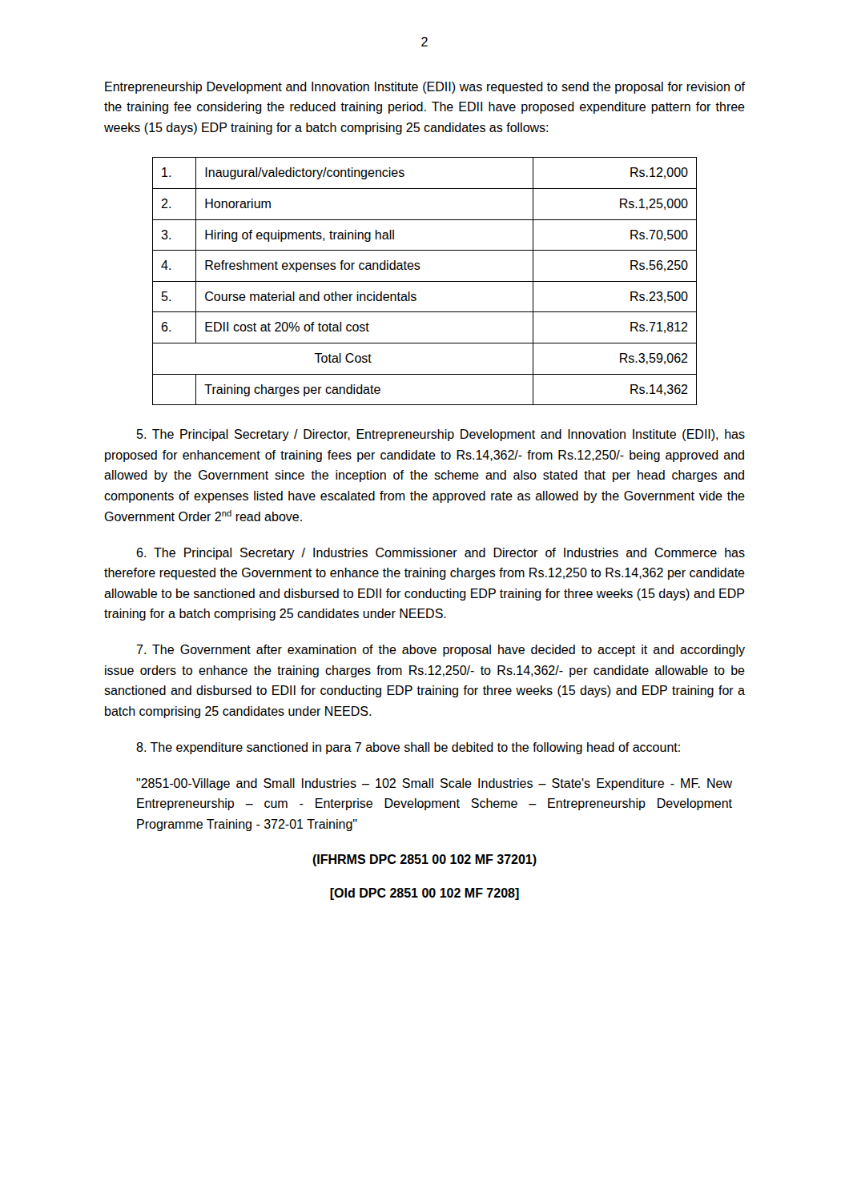2
Entrepreneurship Development and Innovation Institute (EDII) was requested to send the proposal for revision of the training fee considering the reduced training period. The EDII have proposed expenditure pattern for three weeks (15 days) EDP training for a batch comprising 25 candidates as follows:
| 1. | Inaugural/valedictory/contingencies | Rs.12,000 |
| 2. | Honorarium | Rs.1,25,000 |
| 3. | Hiring of equipments, training hall | Rs.70,500 |
| 4. | Refreshment expenses for candidates | Rs.56,250 |
| 5. | Course material and other incidentals | Rs.23,500 |
| 6. | EDII cost at 20% of total cost | Rs.71,812 |
| Total Cost | Rs.3,59,062 |
| | Training charges per candidate | Rs.14,362 |
5. The Principal Secretary / Director, Entrepreneurship Development and Innovation Institute (EDII), has proposed for enhancement of training fees per candidate to Rs.14,362/- from Rs.12,250/- being approved and allowed by the Government since the inception of the scheme and also stated that per head charges and components of expenses listed have escalated from the approved rate as allowed by the Government vide the Government Order 2nd read above.
6. The Principal Secretary / Industries Commissioner and Director of Industries and Commerce has therefore requested the Government to enhance the training charges from Rs.12,250 to Rs.14,362 per candidate allowable to be sanctioned and disbursed to EDII for conducting EDP training for three weeks (15 days) and EDP training for a batch comprising 25 candidates under NEEDS.
7. The Government after examination of the above proposal have decided to accept it and accordingly issue orders to enhance the training charges from Rs.12,250/- to Rs.14,362/- per candidate allowable to be sanctioned and disbursed to EDII for conducting EDP training for three weeks (15 days) and EDP training for a batch comprising 25 candidates under NEEDS.
8. The expenditure sanctioned in para 7 above shall be debited to the following head of account:
"2851-00-Village and Small Industries – 102 Small Scale Industries – State's Expenditure - MF. New Entrepreneurship – cum - Enterprise Development Scheme – Entrepreneurship Development Programme Training - 372-01 Training"
(IFHRMS DPC 2851 00 102 MF 37201)
[Old DPC 2851 00 102 MF 7208]